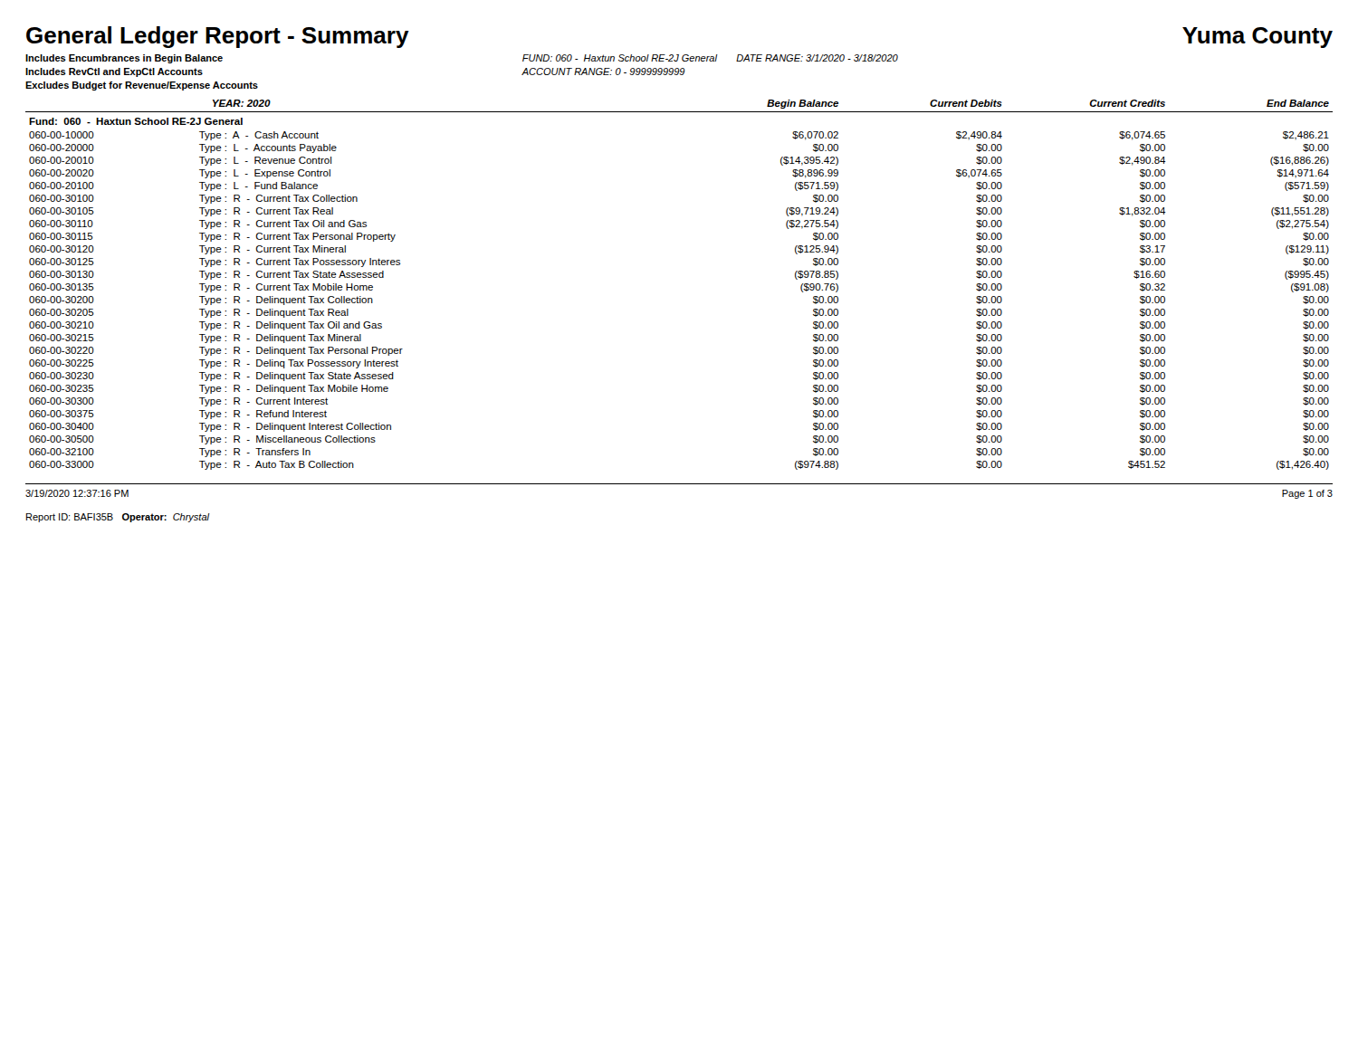General Ledger Report - Summary
Yuma County
Includes Encumbrances in Begin Balance
Includes RevCtl and ExpCtl Accounts
Excludes Budget for Revenue/Expense Accounts
FUND: 060 - Haxtun School RE-2J General DATE RANGE: 3/1/2020 - 3/18/2020
ACCOUNT RANGE: 0 - 9999999999
| | YEAR: 2020 | Begin Balance | Current Debits | Current Credits | End Balance |
| --- | --- | --- | --- | --- | --- |
| Fund: 060 - Haxtun School RE-2J General |
| 060-00-10000 | Type : A - Cash Account | $6,070.02 | $2,490.84 | $6,074.65 | $2,486.21 |
| 060-00-20000 | Type : L - Accounts Payable | $0.00 | $0.00 | $0.00 | $0.00 |
| 060-00-20010 | Type : L - Revenue Control | ($14,395.42) | $0.00 | $2,490.84 | ($16,886.26) |
| 060-00-20020 | Type : L - Expense Control | $8,896.99 | $6,074.65 | $0.00 | $14,971.64 |
| 060-00-20100 | Type : L - Fund Balance | ($571.59) | $0.00 | $0.00 | ($571.59) |
| 060-00-30100 | Type : R - Current Tax Collection | $0.00 | $0.00 | $0.00 | $0.00 |
| 060-00-30105 | Type : R - Current Tax Real | ($9,719.24) | $0.00 | $1,832.04 | ($11,551.28) |
| 060-00-30110 | Type : R - Current Tax Oil and Gas | ($2,275.54) | $0.00 | $0.00 | ($2,275.54) |
| 060-00-30115 | Type : R - Current Tax Personal Property | $0.00 | $0.00 | $0.00 | $0.00 |
| 060-00-30120 | Type : R - Current Tax Mineral | ($125.94) | $0.00 | $3.17 | ($129.11) |
| 060-00-30125 | Type : R - Current Tax Possessory Interes | $0.00 | $0.00 | $0.00 | $0.00 |
| 060-00-30130 | Type : R - Current Tax State Assessed | ($978.85) | $0.00 | $16.60 | ($995.45) |
| 060-00-30135 | Type : R - Current Tax Mobile Home | ($90.76) | $0.00 | $0.32 | ($91.08) |
| 060-00-30200 | Type : R - Delinquent Tax Collection | $0.00 | $0.00 | $0.00 | $0.00 |
| 060-00-30205 | Type : R - Delinquent Tax Real | $0.00 | $0.00 | $0.00 | $0.00 |
| 060-00-30210 | Type : R - Delinquent Tax Oil and Gas | $0.00 | $0.00 | $0.00 | $0.00 |
| 060-00-30215 | Type : R - Delinquent Tax Mineral | $0.00 | $0.00 | $0.00 | $0.00 |
| 060-00-30220 | Type : R - Delinquent Tax Personal Proper | $0.00 | $0.00 | $0.00 | $0.00 |
| 060-00-30225 | Type : R - Delinq Tax Possessory Interest | $0.00 | $0.00 | $0.00 | $0.00 |
| 060-00-30230 | Type : R - Delinquent Tax State Assesed | $0.00 | $0.00 | $0.00 | $0.00 |
| 060-00-30235 | Type : R - Delinquent Tax Mobile Home | $0.00 | $0.00 | $0.00 | $0.00 |
| 060-00-30300 | Type : R - Current Interest | $0.00 | $0.00 | $0.00 | $0.00 |
| 060-00-30375 | Type : R - Refund Interest | $0.00 | $0.00 | $0.00 | $0.00 |
| 060-00-30400 | Type : R - Delinquent Interest Collection | $0.00 | $0.00 | $0.00 | $0.00 |
| 060-00-30500 | Type : R - Miscellaneous Collections | $0.00 | $0.00 | $0.00 | $0.00 |
| 060-00-32100 | Type : R - Transfers In | $0.00 | $0.00 | $0.00 | $0.00 |
| 060-00-33000 | Type : R - Auto Tax B Collection | ($974.88) | $0.00 | $451.52 | ($1,426.40) |
3/19/2020 12:37:16 PM Page 1 of 3
Report ID: BAFI35B Operator: Chrystal